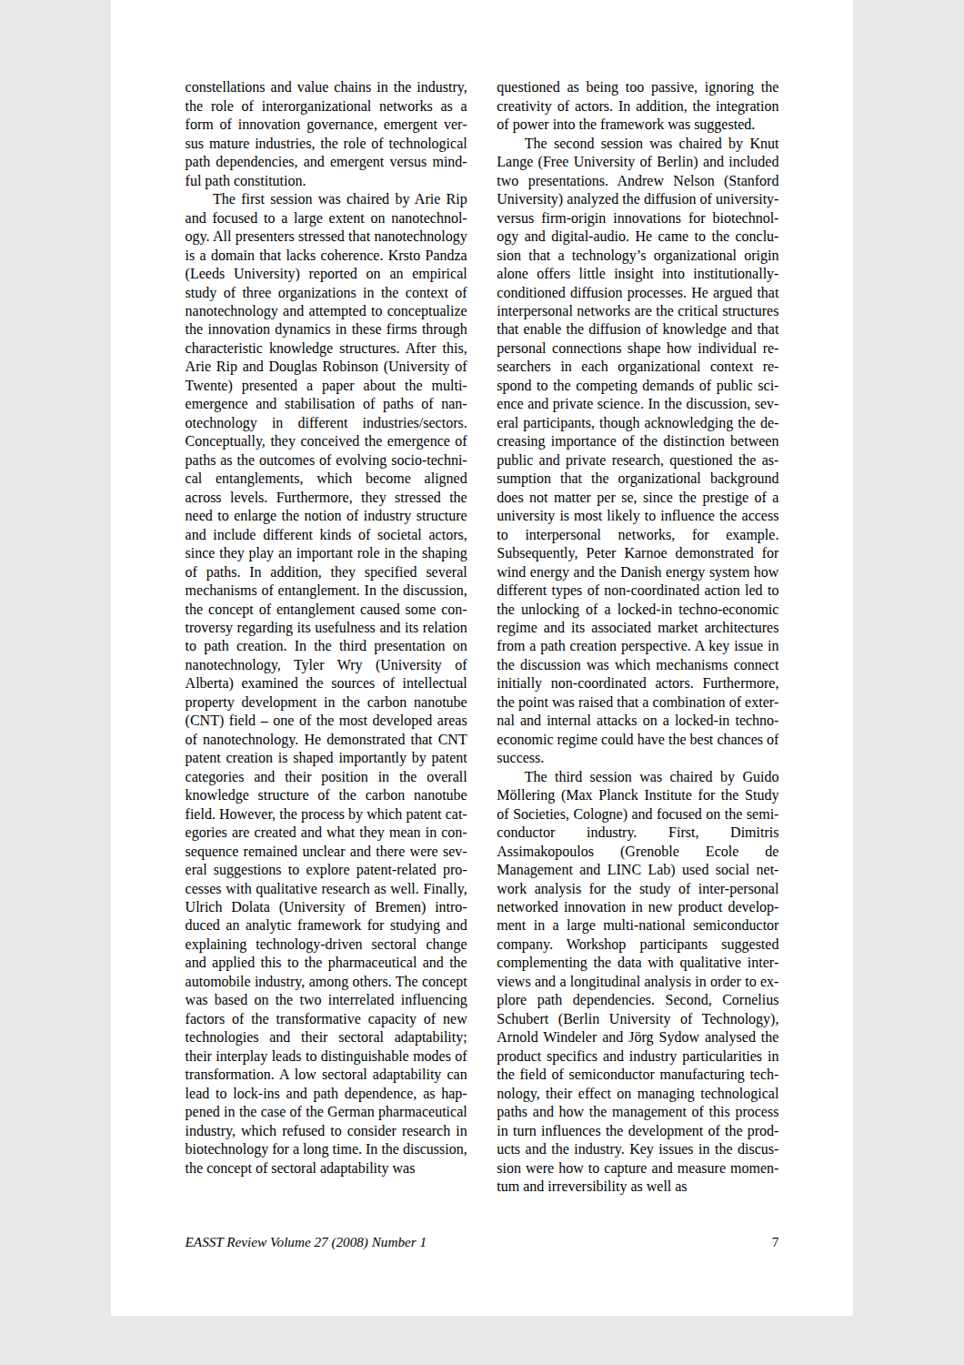constellations and value chains in the industry, the role of interorganizational networks as a form of innovation governance, emergent versus mature industries, the role of technological path dependencies, and emergent versus mindful path constitution.
The first session was chaired by Arie Rip and focused to a large extent on nanotechnology. All presenters stressed that nanotechnology is a domain that lacks coherence. Krsto Pandza (Leeds University) reported on an empirical study of three organizations in the context of nanotechnology and attempted to conceptualize the innovation dynamics in these firms through characteristic knowledge structures. After this, Arie Rip and Douglas Robinson (University of Twente) presented a paper about the multi-emergence and stabilisation of paths of nanotechnology in different industries/sectors. Conceptually, they conceived the emergence of paths as the outcomes of evolving socio-technical entanglements, which become aligned across levels. Furthermore, they stressed the need to enlarge the notion of industry structure and include different kinds of societal actors, since they play an important role in the shaping of paths. In addition, they specified several mechanisms of entanglement. In the discussion, the concept of entanglement caused some controversy regarding its usefulness and its relation to path creation. In the third presentation on nanotechnology, Tyler Wry (University of Alberta) examined the sources of intellectual property development in the carbon nanotube (CNT) field – one of the most developed areas of nanotechnology. He demonstrated that CNT patent creation is shaped importantly by patent categories and their position in the overall knowledge structure of the carbon nanotube field. However, the process by which patent categories are created and what they mean in consequence remained unclear and there were several suggestions to explore patent-related processes with qualitative research as well. Finally, Ulrich Dolata (University of Bremen) introduced an analytic framework for studying and explaining technology-driven sectoral change and applied this to the pharmaceutical and the automobile industry, among others. The concept was based on the two interrelated influencing factors of the transformative capacity of new technologies and their sectoral adaptability; their interplay leads to distinguishable modes of transformation. A low sectoral adaptability can lead to lock-ins and path dependence, as happened in the case of the German pharmaceutical industry, which refused to consider research in biotechnology for a long time. In the discussion, the concept of sectoral adaptability was
questioned as being too passive, ignoring the creativity of actors. In addition, the integration of power into the framework was suggested.
The second session was chaired by Knut Lange (Free University of Berlin) and included two presentations. Andrew Nelson (Stanford University) analyzed the diffusion of university- versus firm-origin innovations for biotechnology and digital-audio. He came to the conclusion that a technology’s organizational origin alone offers little insight into institutionally-conditioned diffusion processes. He argued that interpersonal networks are the critical structures that enable the diffusion of knowledge and that personal connections shape how individual researchers in each organizational context respond to the competing demands of public science and private science. In the discussion, several participants, though acknowledging the decreasing importance of the distinction between public and private research, questioned the assumption that the organizational background does not matter per se, since the prestige of a university is most likely to influence the access to interpersonal networks, for example. Subsequently, Peter Karnoe demonstrated for wind energy and the Danish energy system how different types of non-coordinated action led to the unlocking of a locked-in techno-economic regime and its associated market architectures from a path creation perspective. A key issue in the discussion was which mechanisms connect initially non-coordinated actors. Furthermore, the point was raised that a combination of external and internal attacks on a locked-in techno-economic regime could have the best chances of success.
The third session was chaired by Guido Möllering (Max Planck Institute for the Study of Societies, Cologne) and focused on the semiconductor industry. First, Dimitris Assimakopoulos (Grenoble Ecole de Management and LINC Lab) used social network analysis for the study of inter-personal networked innovation in new product development in a large multi-national semiconductor company. Workshop participants suggested complementing the data with qualitative interviews and a longitudinal analysis in order to explore path dependencies. Second, Cornelius Schubert (Berlin University of Technology), Arnold Windeler and Jörg Sydow analysed the product specifics and industry particularities in the field of semiconductor manufacturing technology, their effect on managing technological paths and how the management of this process in turn influences the development of the products and the industry. Key issues in the discussion were how to capture and measure momentum and irreversibility as well as
EASST Review Volume 27 (2008) Number 1 7